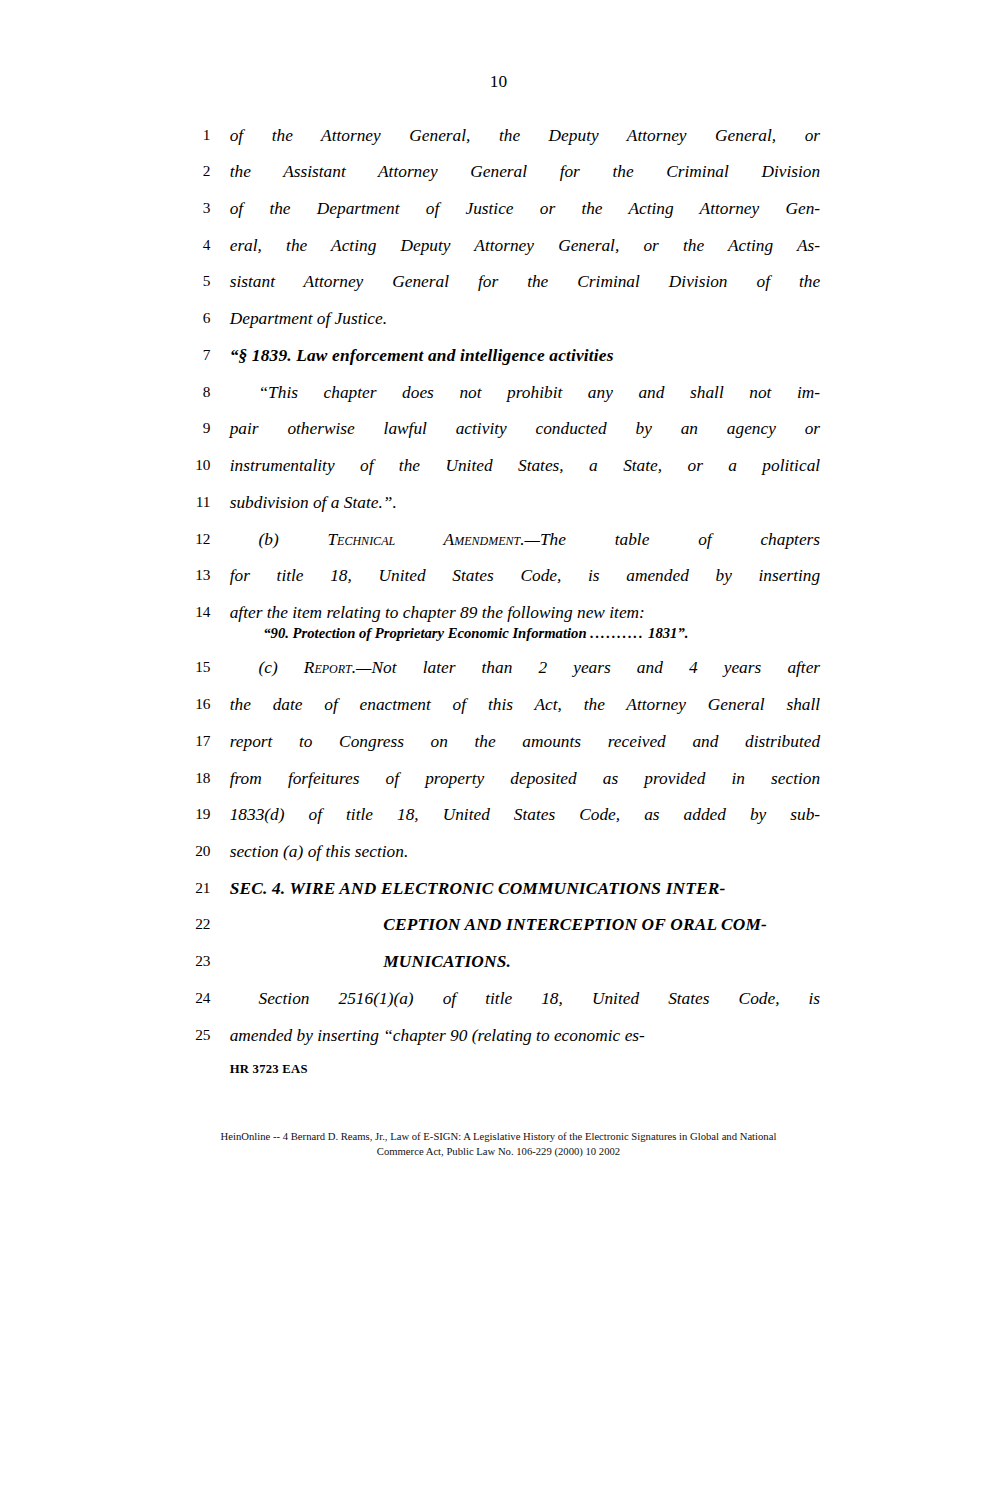10
of the Attorney General, the Deputy Attorney General, or
the Assistant Attorney General for the Criminal Division
of the Department of Justice or the Acting Attorney Gen-
eral, the Acting Deputy Attorney General, or the Acting As-
sistant Attorney General for the Criminal Division of the
Department of Justice.
“§ 1839. Law enforcement and intelligence activities
“This chapter does not prohibit any and shall not im-
pair otherwise lawful activity conducted by an agency or
instrumentality of the United States, a State, or a political
subdivision of a State.”.
(b) Technical Amendment.—The table of chapters
for title 18, United States Code, is amended by inserting
after the item relating to chapter 89 the following new item: “90. Protection of Proprietary Economic Information .......... 1831”.
(c) Report.—Not later than 2 years and 4 years after
the date of enactment of this Act, the Attorney General shall
report to Congress on the amounts received and distributed
from forfeitures of property deposited as provided in section
1833(d) of title 18, United States Code, as added by sub-
section (a) of this section.
SEC. 4. WIRE AND ELECTRONIC COMMUNICATIONS INTER-
CEPTION AND INTERCEPTION OF ORAL COM-
MUNICATIONS.
Section 2516(1)(a) of title 18, United States Code, is
amended by inserting “chapter 90 (relating to economic es-
HR 3723 EAS
HeinOnline -- 4 Bernard D. Reams, Jr., Law of E-SIGN: A Legislative History of the Electronic Signatures in Global and National Commerce Act, Public Law No. 106-229 (2000) 10 2002